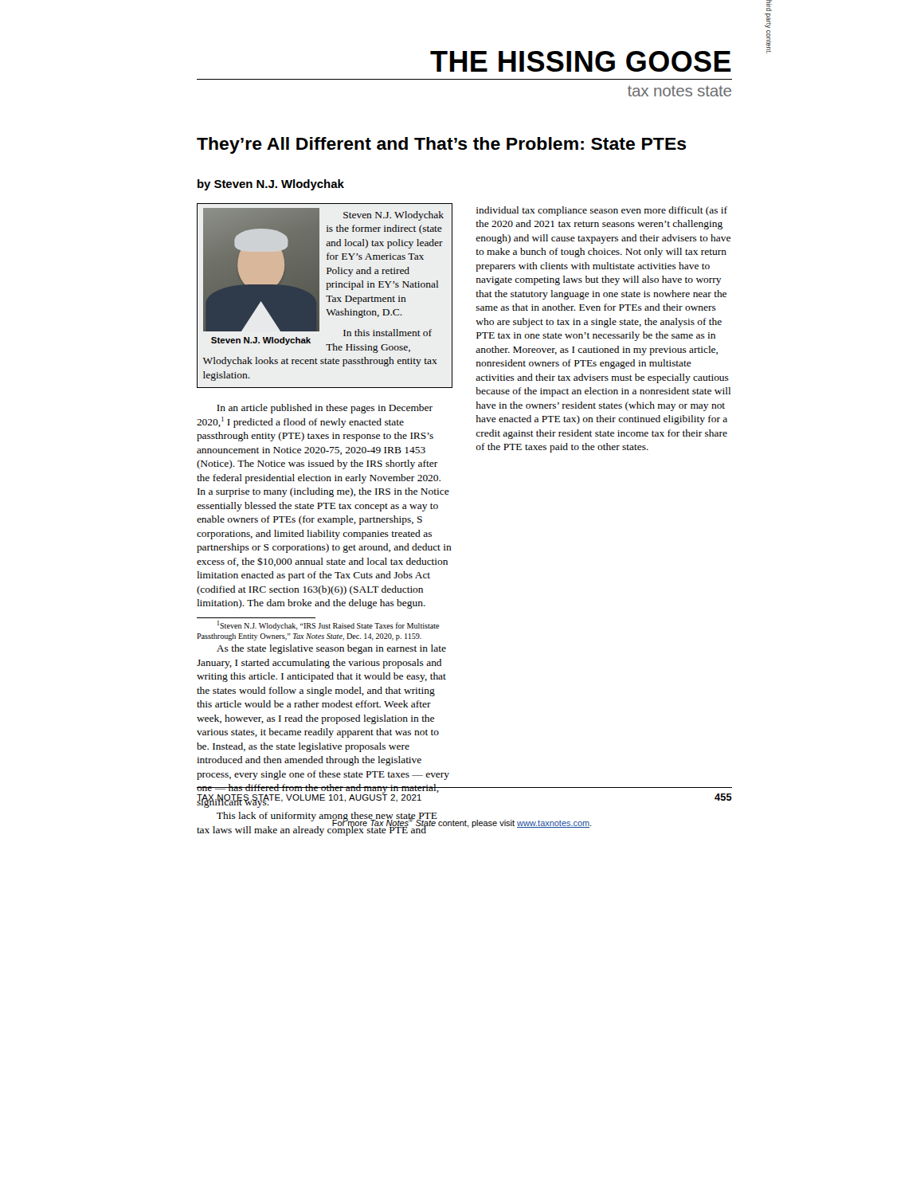© 2021 Tax Analysts. All rights reserved. Tax Analysts does not claim copyright in any public domain or third party content.
THE HISSING GOOSE
tax notes state
They’re All Different and That’s the Problem: State PTEs
by Steven N.J. Wlodychak
Steven N.J. Wlodychak
Steven N.J. Wlodychak is the former indirect (state and local) tax policy leader for EY’s Americas Tax Policy and a retired principal in EY’s National Tax Department in Washington, D.C.
In this installment of The Hissing Goose, Wlodychak looks at recent state passthrough entity tax legislation.
In an article published in these pages in December 2020,1 I predicted a flood of newly enacted state passthrough entity (PTE) taxes in response to the IRS’s announcement in Notice 2020-75, 2020-49 IRB 1453 (Notice). The Notice was issued by the IRS shortly after the federal presidential election in early November 2020. In a surprise to many (including me), the IRS in the Notice essentially blessed the state PTE tax concept as a way to enable owners of PTEs (for example, partnerships, S corporations, and limited liability companies treated as partnerships or S corporations) to get around, and deduct in excess of, the $10,000 annual state and local tax deduction limitation enacted as part of the Tax Cuts and Jobs Act (codified at IRC section 163(b)(6)) (SALT deduction limitation). The dam broke and the deluge has begun.
1Steven N.J. Wlodychak, “IRS Just Raised State Taxes for Multistate Passthrough Entity Owners,” Tax Notes State, Dec. 14, 2020, p. 1159.
As the state legislative season began in earnest in late January, I started accumulating the various proposals and writing this article. I anticipated that it would be easy, that the states would follow a single model, and that writing this article would be a rather modest effort. Week after week, however, as I read the proposed legislation in the various states, it became readily apparent that was not to be. Instead, as the state legislative proposals were introduced and then amended through the legislative process, every single one of these state PTE taxes — every one — has differed from the other and many in material, significant ways.
This lack of uniformity among these new state PTE tax laws will make an already complex state PTE and individual tax compliance season even more difficult (as if the 2020 and 2021 tax return seasons weren’t challenging enough) and will cause taxpayers and their advisers to have to make a bunch of tough choices. Not only will tax return preparers with clients with multistate activities have to navigate competing laws but they will also have to worry that the statutory language in one state is nowhere near the same as that in another. Even for PTEs and their owners who are subject to tax in a single state, the analysis of the PTE tax in one state won’t necessarily be the same as in another. Moreover, as I cautioned in my previous article, nonresident owners of PTEs engaged in multistate activities and their tax advisers must be especially cautious because of the impact an election in a nonresident state will have in the owners’ resident states (which may or may not have enacted a PTE tax) on their continued eligibility for a credit against their resident state income tax for their share of the PTE taxes paid to the other states.
TAX NOTES STATE, VOLUME 101, AUGUST 2, 2021
455
For more Tax Notes® State content, please visit www.taxnotes.com.